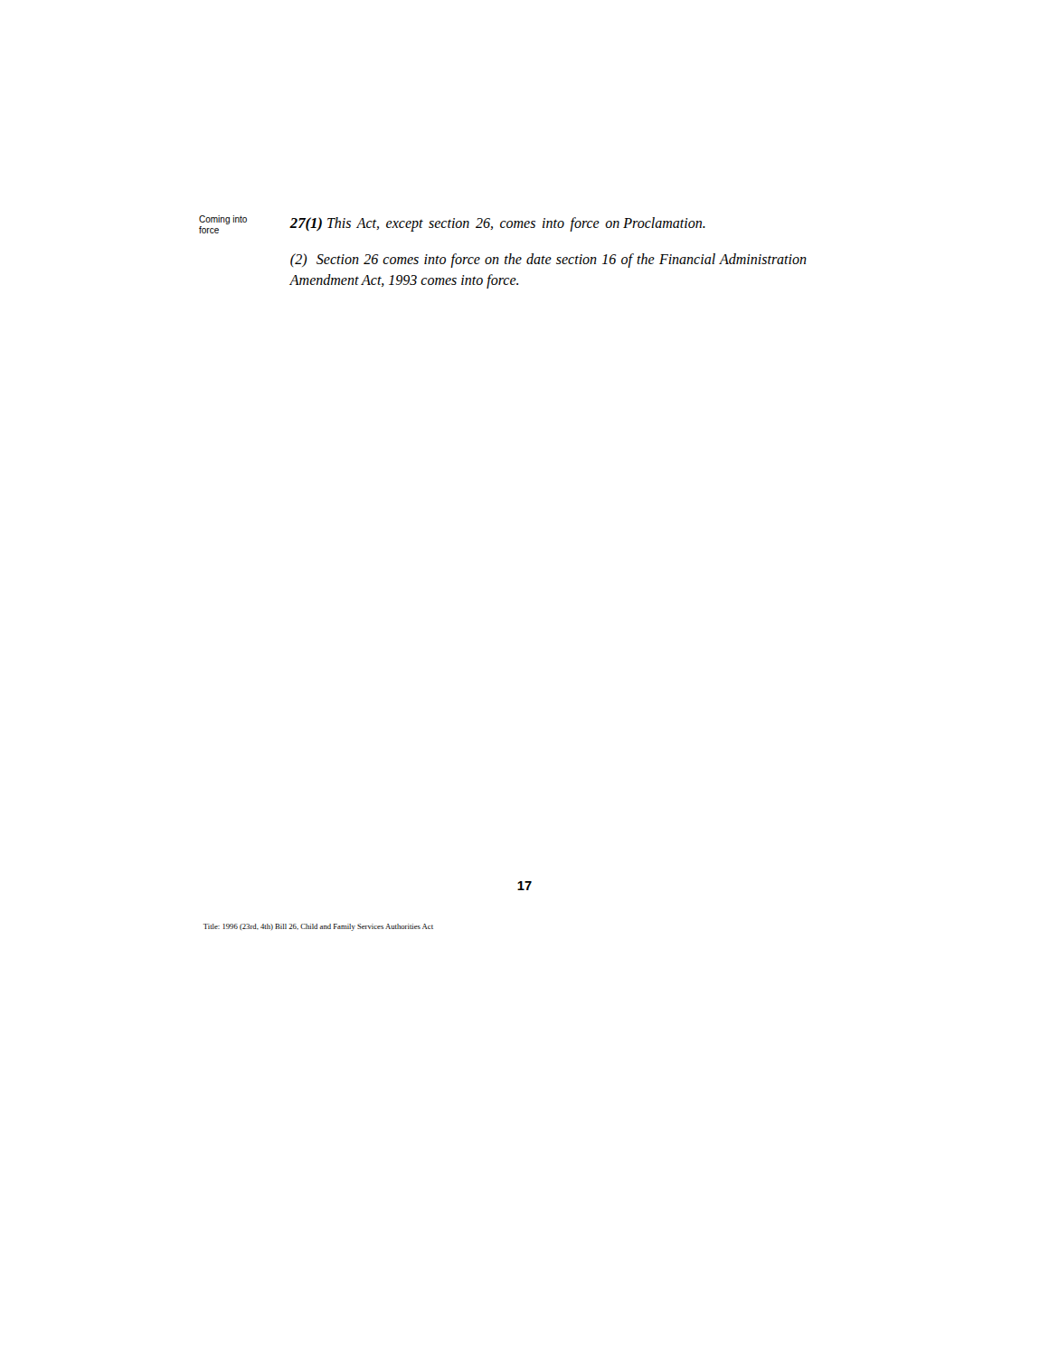Coming into
force
27(1) This Act, except section 26, comes into force on Proclamation.
(2) Section 26 comes into force on the date section 16 of the Financial Administration Amendment Act, 1993 comes into force.
17
Title: 1996 (23rd, 4th) Bill 26, Child and Family Services Authorities Act